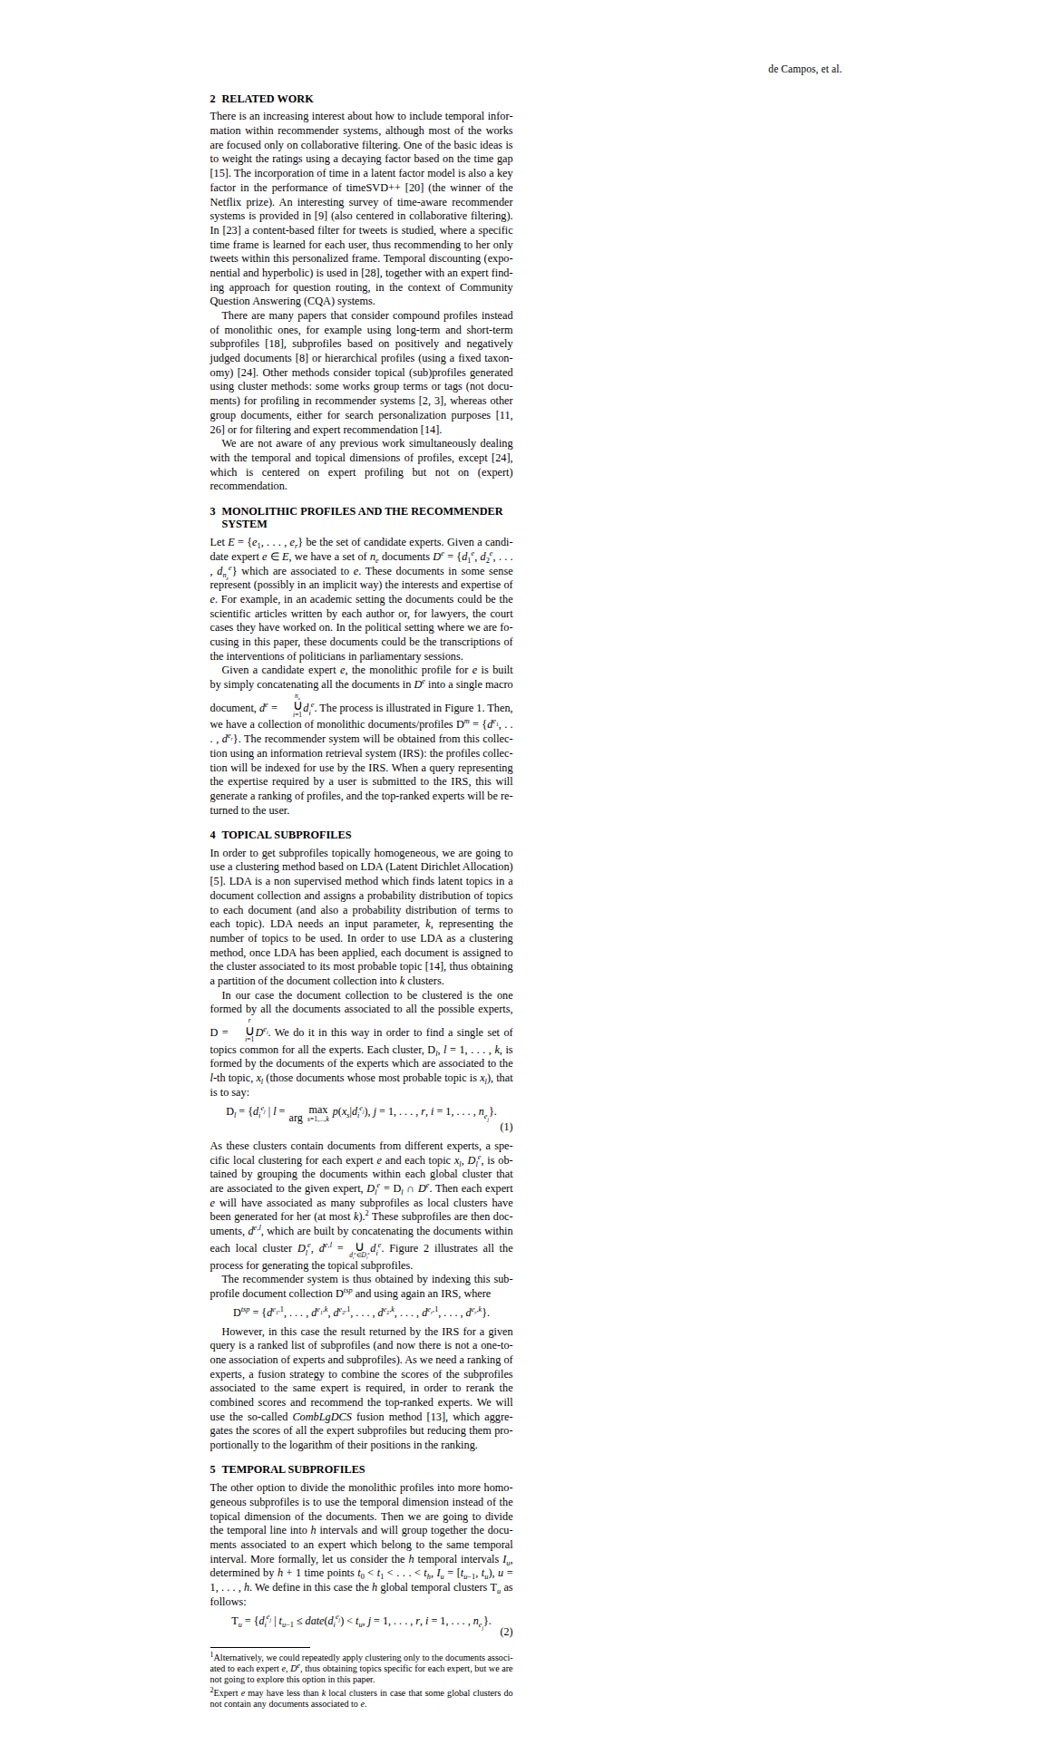de Campos, et al.
2 RELATED WORK
There is an increasing interest about how to include temporal information within recommender systems, although most of the works are focused only on collaborative filtering. One of the basic ideas is to weight the ratings using a decaying factor based on the time gap [15]. The incorporation of time in a latent factor model is also a key factor in the performance of timeSVD++ [20] (the winner of the Netflix prize). An interesting survey of time-aware recommender systems is provided in [9] (also centered in collaborative filtering). In [23] a content-based filter for tweets is studied, where a specific time frame is learned for each user, thus recommending to her only tweets within this personalized frame. Temporal discounting (exponential and hyperbolic) is used in [28], together with an expert finding approach for question routing, in the context of Community Question Answering (CQA) systems.
There are many papers that consider compound profiles instead of monolithic ones, for example using long-term and short-term subprofiles [18], subprofiles based on positively and negatively judged documents [8] or hierarchical profiles (using a fixed taxonomy) [24]. Other methods consider topical (sub)profiles generated using cluster methods: some works group terms or tags (not documents) for profiling in recommender systems [2, 3], whereas other group documents, either for search personalization purposes [11, 26] or for filtering and expert recommendation [14].
We are not aware of any previous work simultaneously dealing with the temporal and topical dimensions of profiles, except [24], which is centered on expert profiling but not on (expert) recommendation.
3 MONOLITHIC PROFILES AND THE RECOMMENDER SYSTEM
Let E = {e1, . . . , er} be the set of candidate experts. Given a candidate expert e ∈ E, we have a set of ne documents De = {d1e, d2e, . . . , dnee} which are associated to e. These documents in some sense represent (possibly in an implicit way) the interests and expertise of e. For example, in an academic setting the documents could be the scientific articles written by each author or, for lawyers, the court cases they have worked on. In the political setting where we are focusing in this paper, these documents could be the transcriptions of the interventions of politicians in parliamentary sessions.
Given a candidate expert e, the monolithic profile for e is built by simply concatenating all the documents in De into a single macro document, de = ne∪i=1 die. The process is illustrated in Figure 1. Then, we have a collection of monolithic documents/profiles Dm = {de1, . . . , der}. The recommender system will be obtained from this collection using an information retrieval system (IRS): the profiles collection will be indexed for use by the IRS. When a query representing the expertise required by a user is submitted to the IRS, this will generate a ranking of profiles, and the top-ranked experts will be returned to the user.
4 TOPICAL SUBPROFILES
In order to get subprofiles topically homogeneous, we are going to use a clustering method based on LDA (Latent Dirichlet Allocation) [5]. LDA is a non supervised method which finds latent topics in a document collection and assigns a probability distribution of topics to each document (and also a probability distribution of terms to each topic). LDA needs an input parameter, k, representing the number of topics to be used. In order to use LDA as a clustering method, once LDA has been applied, each document is assigned to the cluster associated to its most probable topic [14], thus obtaining a partition of the document collection into k clusters.
In our case the document collection to be clustered is the one formed by all the documents associated to all the possible experts, D = r∪i=1 Dei. We do it in this way in order to find a single set of topics common for all the experts. Each cluster, Dl, l = 1, . . . , k, is formed by the documents of the experts which are associated to the l-th topic, xl (those documents whose most probable topic is xl), that is to say:
Dl = {diej | l = arg max s=1,...,k p(xs|diej), j = 1, . . . , r, i = 1, . . . , nej}. (1)
As these clusters contain documents from different experts, a specific local clustering for each expert e and each topic xl, Dle, is obtained by grouping the documents within each global cluster that are associated to the given expert, Dle = Dl ∩ De. Then each expert e will have associated as many subprofiles as local clusters have been generated for her (at most k).2 These subprofiles are then documents, de,l, which are built by concatenating the documents within each local cluster Dle, de,l = ∪die∈Dle die. Figure 2 illustrates all the process for generating the topical subprofiles.
The recommender system is thus obtained by indexing this subprofile document collection Dtsp and using again an IRS, where
Dtsp = {de1,1, . . . , de1,k, de2,1, . . . , de2,k, . . . , der,1, . . . , der,k}.
However, in this case the result returned by the IRS for a given query is a ranked list of subprofiles (and now there is not a one-to-one association of experts and subprofiles). As we need a ranking of experts, a fusion strategy to combine the scores of the subprofiles associated to the same expert is required, in order to rerank the combined scores and recommend the top-ranked experts. We will use the so-called CombLgDCS fusion method [13], which aggregates the scores of all the expert subprofiles but reducing them proportionally to the logarithm of their positions in the ranking.
5 TEMPORAL SUBPROFILES
The other option to divide the monolithic profiles into more homogeneous subprofiles is to use the temporal dimension instead of the topical dimension of the documents. Then we are going to divide the temporal line into h intervals and will group together the documents associated to an expert which belong to the same temporal interval. More formally, let us consider the h temporal intervals Iu, determined by h + 1 time points t0 < t1 < . . . < th, Iu = [tu−1, tu), u = 1, . . . , h. We define in this case the h global temporal clusters Tu as follows:
Tu = {diej | tu−1 ≤ date(diej) < tu, j = 1, . . . , r, i = 1, . . . , nej}. (2)
1Alternatively, we could repeatedly apply clustering only to the documents associated to each expert e, De, thus obtaining topics specific for each expert, but we are not going to explore this option in this paper.
2Expert e may have less than k local clusters in case that some global clusters do not contain any documents associated to e.